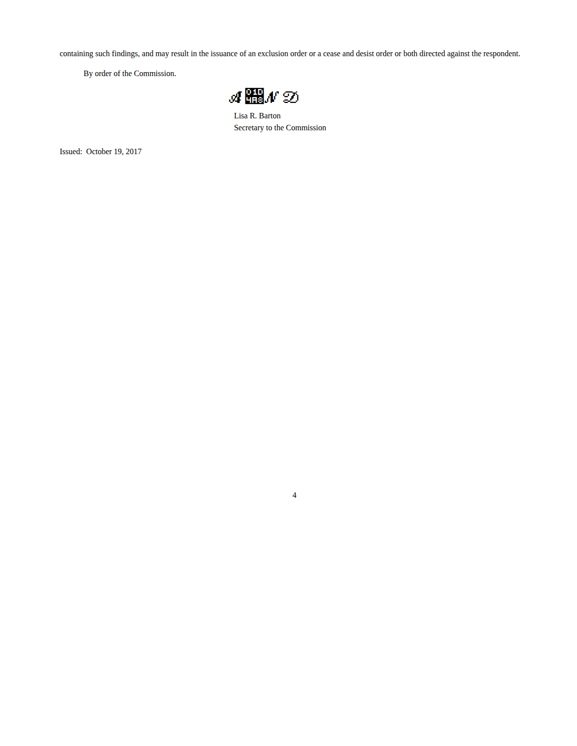containing such findings, and may result in the issuance of an exclusion order or a cease and desist order or both directed against the respondent.
By order of the Commission.
𝒜𝒨𝒩𝒟
Lisa R. Barton
Secretary to the Commission
Issued: October 19, 2017
4